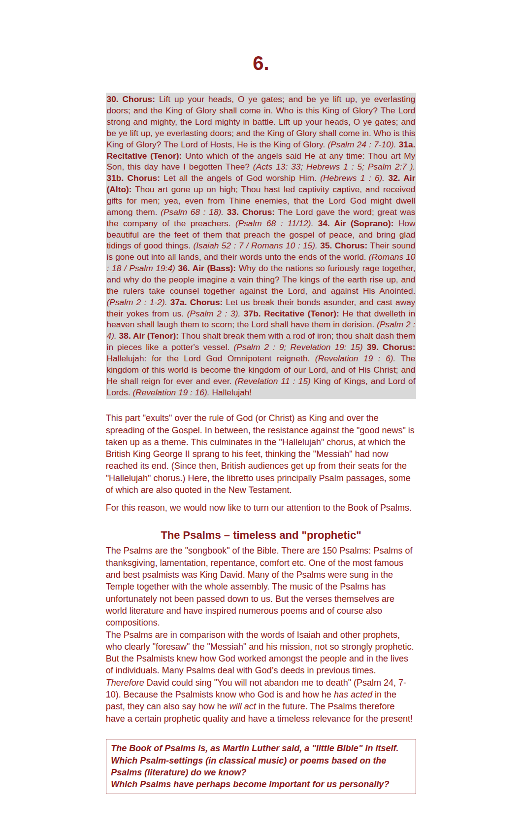6.
30. Chorus: Lift up your heads, O ye gates; and be ye lift up, ye everlasting doors; and the King of Glory shall come in. Who is this King of Glory? The Lord strong and mighty, the Lord mighty in battle. Lift up your heads, O ye gates; and be ye lift up, ye everlasting doors; and the King of Glory shall come in. Who is this King of Glory? The Lord of Hosts, He is the King of Glory. (Psalm 24 : 7-10). 31a. Recitative (Tenor): Unto which of the angels said He at any time: Thou art My Son, this day have I begotten Thee? (Acts 13: 33; Hebrews 1 : 5; Psalm 2:7 ). 31b. Chorus: Let all the angels of God worship Him. (Hebrews 1 : 6). 32. Air (Alto): Thou art gone up on high; Thou hast led captivity captive, and received gifts for men; yea, even from Thine enemies, that the Lord God might dwell among them. (Psalm 68 : 18). 33. Chorus: The Lord gave the word; great was the company of the preachers. (Psalm 68 : 11/12). 34. Air (Soprano): How beautiful are the feet of them that preach the gospel of peace, and bring glad tidings of good things. (Isaiah 52 : 7 / Romans 10 : 15). 35. Chorus: Their sound is gone out into all lands, and their words unto the ends of the world. (Romans 10 : 18 / Psalm 19:4) 36. Air (Bass): Why do the nations so furiously rage together, and why do the people imagine a vain thing? The kings of the earth rise up, and the rulers take counsel together against the Lord, and against His Anointed. (Psalm 2 : 1-2). 37a. Chorus: Let us break their bonds asunder, and cast away their yokes from us. (Psalm 2 : 3). 37b. Recitative (Tenor): He that dwelleth in heaven shall laugh them to scorn; the Lord shall have them in derision. (Psalm 2 : 4). 38. Air (Tenor): Thou shalt break them with a rod of iron; thou shalt dash them in pieces like a potter's vessel. (Psalm 2 : 9; Revelation 19: 15) 39. Chorus: Hallelujah: for the Lord God Omnipotent reigneth. (Revelation 19 : 6). The kingdom of this world is become the kingdom of our Lord, and of His Christ; and He shall reign for ever and ever. (Revelation 11 : 15) King of Kings, and Lord of Lords. (Revelation 19 : 16). Hallelujah!
This part "exults" over the rule of God (or Christ) as King and over the spreading of the Gospel. In between, the resistance against the "good news" is taken up as a theme. This culminates in the "Hallelujah" chorus, at which the British King George II sprang to his feet, thinking the "Messiah" had now reached its end. (Since then, British audiences get up from their seats for the "Hallelujah" chorus.) Here, the libretto uses principally Psalm passages, some of which are also quoted in the New Testament.
For this reason, we would now like to turn our attention to the Book of Psalms.
The Psalms – timeless and "prophetic"
The Psalms are the "songbook" of the Bible. There are 150 Psalms: Psalms of thanksgiving, lamentation, repentance, comfort etc. One of the most famous and best psalmists was King David. Many of the Psalms were sung in the Temple together with the whole assembly. The music of the Psalms has unfortunately not been passed down to us. But the verses themselves are world literature and have inspired numerous poems and of course also compositions.
The Psalms are in comparison with the words of Isaiah and other prophets, who clearly "foresaw" the "Messiah" and his mission, not so strongly prophetic.
But the Psalmists knew how God worked amongst the people and in the lives of individuals. Many Psalms deal with God’s deeds in previous times. Therefore David could sing "You will not abandon me to death" (Psalm 24, 7-10). Because the Psalmists know who God is and how he has acted in the past, they can also say how he will act in the future. The Psalms therefore have a certain prophetic quality and have a timeless relevance for the present!
The Book of Psalms is, as Martin Luther said, a "little Bible" in itself.
Which Psalm-settings (in classical music) or poems based on the Psalms (literature) do we know?
Which Psalms have perhaps become important for us personally?